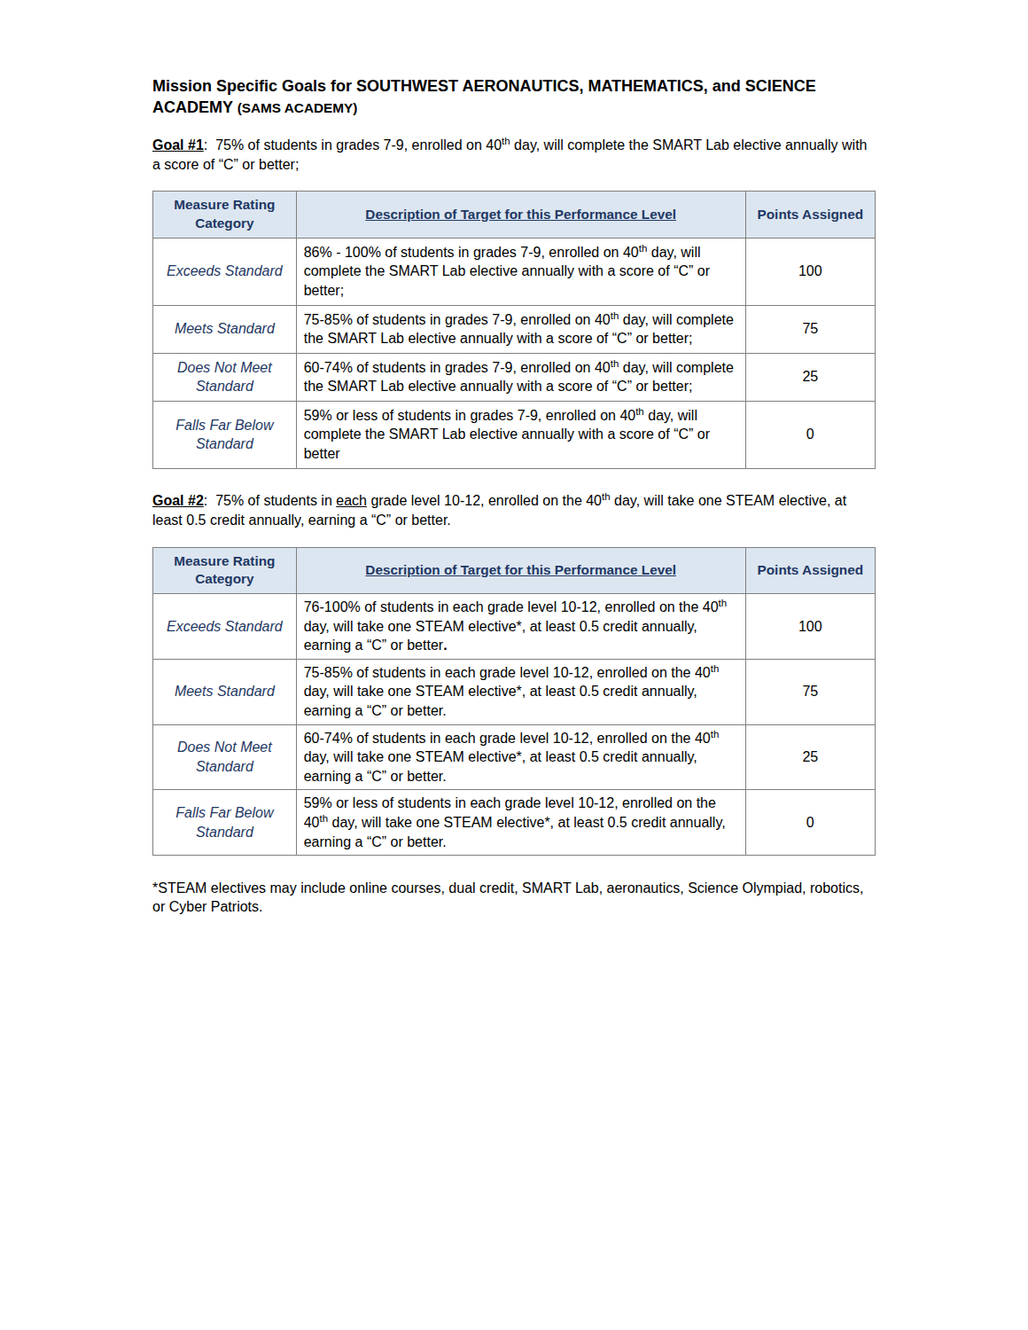Mission Specific Goals for SOUTHWEST AERONAUTICS, MATHEMATICS, and SCIENCE ACADEMY (SAMS ACADEMY)
Goal #1: 75% of students in grades 7-9, enrolled on 40th day, will complete the SMART Lab elective annually with a score of “C” or better;
| Measure Rating Category | Description of Target for this Performance Level | Points Assigned |
| --- | --- | --- |
| Exceeds Standard | 86% - 100% of students in grades 7-9, enrolled on 40 th day, will complete the SMART Lab elective annually with a score of “C” or better; | 100 |
| Meets Standard | 75-85% of students in grades 7-9, enrolled on 40 th day, will complete the SMART Lab elective annually with a score of “C” or better; | 75 |
| Does Not Meet Standard | 60-74% of students in grades 7-9, enrolled on 40 th day, will complete the SMART Lab elective annually with a score of “C” or better; | 25 |
| Falls Far Below Standard | 59% or less of students in grades 7-9, enrolled on 40 th day, will complete the SMART Lab elective annually with a score of “C” or better | 0 |
Goal #2: 75% of students in each grade level 10-12, enrolled on the 40th day, will take one STEAM elective, at least 0.5 credit annually, earning a “C” or better.
| Measure Rating Category | Description of Target for this Performance Level | Points Assigned |
| --- | --- | --- |
| Exceeds Standard | 76-100% of students in each grade level 10-12, enrolled on the 40 th day, will take one STEAM elective*, at least 0.5 credit annually, earning a “C” or better . | 100 |
| Meets Standard | 75-85% of students in each grade level 10-12, enrolled on the 40 th day, will take one STEAM elective*, at least 0.5 credit annually, earning a “C” or better. | 75 |
| Does Not Meet Standard | 60-74% of students in each grade level 10-12, enrolled on the 40 th day, will take one STEAM elective*, at least 0.5 credit annually, earning a “C” or better. | 25 |
| Falls Far Below Standard | 59% or less of students in each grade level 10-12, enrolled on the 40 th day, will take one STEAM elective*, at least 0.5 credit annually, earning a “C” or better. | 0 |
*STEAM electives may include online courses, dual credit, SMART Lab, aeronautics, Science Olympiad, robotics, or Cyber Patriots.